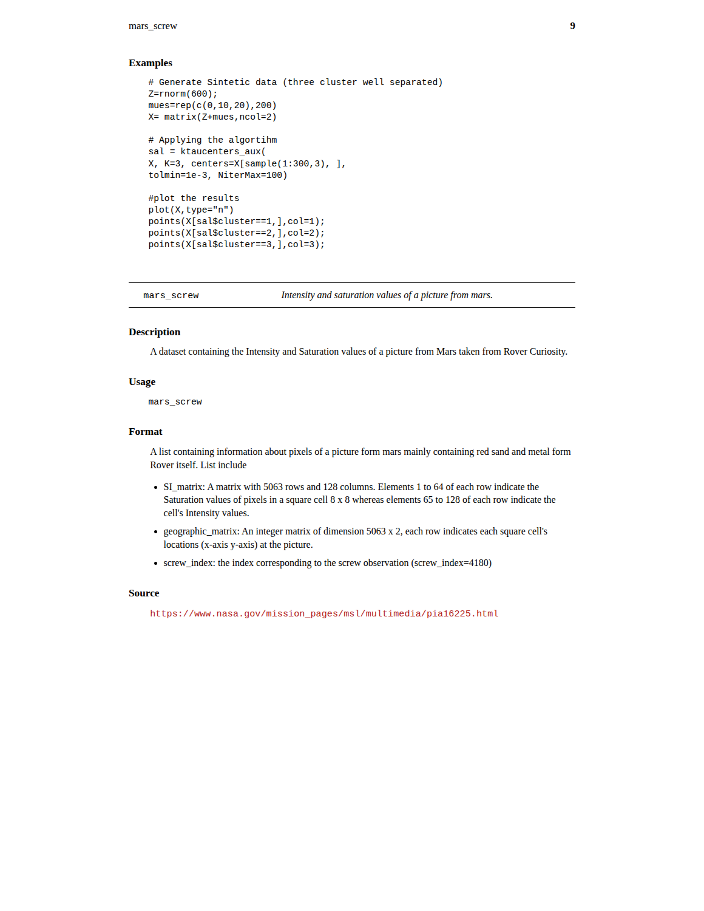mars_screw 9
Examples
# Generate Sintetic data (three cluster well separated)
Z=rnorm(600);
mues=rep(c(0,10,20),200)
X= matrix(Z+mues,ncol=2)

# Applying the algortihm
sal = ktaucenters_aux(
X, K=3, centers=X[sample(1:300,3), ],
tolmin=1e-3, NiterMax=100)

#plot the results
plot(X,type="n")
points(X[sal$cluster==1,],col=1);
points(X[sal$cluster==2,],col=2);
points(X[sal$cluster==3,],col=3);
mars_screw Intensity and saturation values of a picture from mars.
Description
A dataset containing the Intensity and Saturation values of a picture from Mars taken from Rover Curiosity.
Usage
mars_screw
Format
A list containing information about pixels of a picture form mars mainly containing red sand and metal form Rover itself. List include
SI_matrix: A matrix with 5063 rows and 128 columns. Elements 1 to 64 of each row indicate the Saturation values of pixels in a square cell 8 x 8 whereas elements 65 to 128 of each row indicate the cell's Intensity values.
geographic_matrix: An integer matrix of dimension 5063 x 2, each row indicates each square cell's locations (x-axis y-axis) at the picture.
screw_index: the index corresponding to the screw observation (screw_index=4180)
Source
https://www.nasa.gov/mission_pages/msl/multimedia/pia16225.html